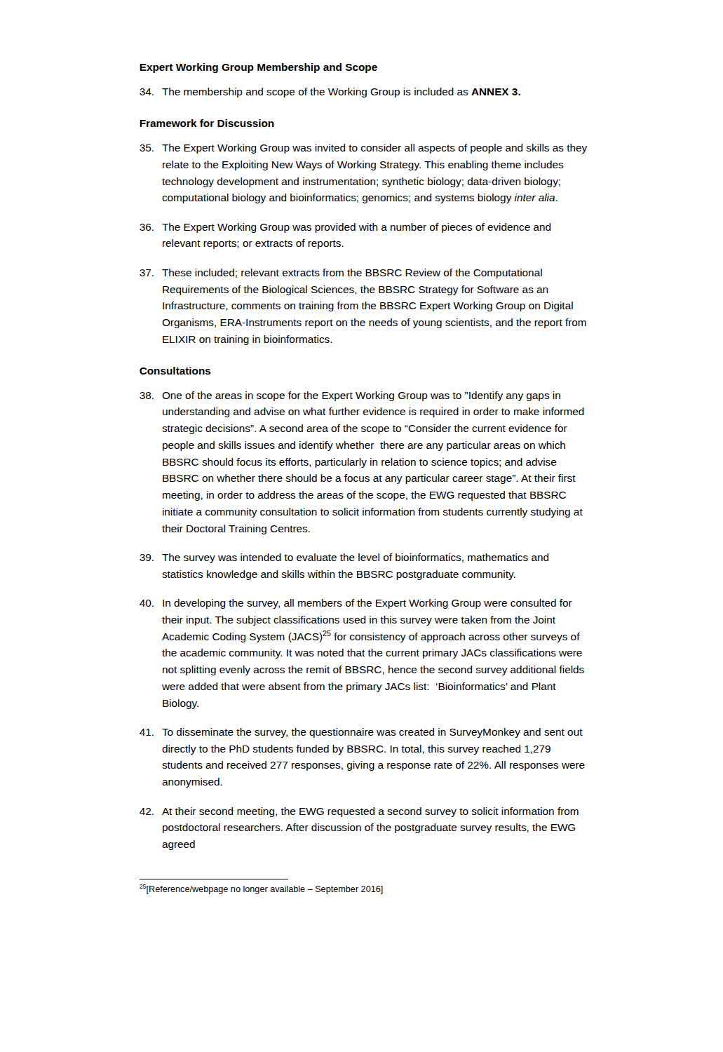Expert Working Group Membership and Scope
34. The membership and scope of the Working Group is included as ANNEX 3.
Framework for Discussion
35. The Expert Working Group was invited to consider all aspects of people and skills as they relate to the Exploiting New Ways of Working Strategy. This enabling theme includes technology development and instrumentation; synthetic biology; data-driven biology; computational biology and bioinformatics; genomics; and systems biology inter alia.
36. The Expert Working Group was provided with a number of pieces of evidence and relevant reports; or extracts of reports.
37. These included; relevant extracts from the BBSRC Review of the Computational Requirements of the Biological Sciences, the BBSRC Strategy for Software as an Infrastructure, comments on training from the BBSRC Expert Working Group on Digital Organisms, ERA-Instruments report on the needs of young scientists, and the report from ELIXIR on training in bioinformatics.
Consultations
38. One of the areas in scope for the Expert Working Group was to ”Identify any gaps in understanding and advise on what further evidence is required in order to make informed strategic decisions”. A second area of the scope to “Consider the current evidence for people and skills issues and identify whether there are any particular areas on which BBSRC should focus its efforts, particularly in relation to science topics; and advise BBSRC on whether there should be a focus at any particular career stage”. At their first meeting, in order to address the areas of the scope, the EWG requested that BBSRC initiate a community consultation to solicit information from students currently studying at their Doctoral Training Centres.
39. The survey was intended to evaluate the level of bioinformatics, mathematics and statistics knowledge and skills within the BBSRC postgraduate community.
40. In developing the survey, all members of the Expert Working Group were consulted for their input. The subject classifications used in this survey were taken from the Joint Academic Coding System (JACS)25 for consistency of approach across other surveys of the academic community. It was noted that the current primary JACs classifications were not splitting evenly across the remit of BBSRC, hence the second survey additional fields were added that were absent from the primary JACs list: ‘Bioinformatics’ and Plant Biology.
41. To disseminate the survey, the questionnaire was created in SurveyMonkey and sent out directly to the PhD students funded by BBSRC. In total, this survey reached 1,279 students and received 277 responses, giving a response rate of 22%. All responses were anonymised.
42. At their second meeting, the EWG requested a second survey to solicit information from postdoctoral researchers. After discussion of the postgraduate survey results, the EWG agreed
25[Reference/webpage no longer available – September 2016]